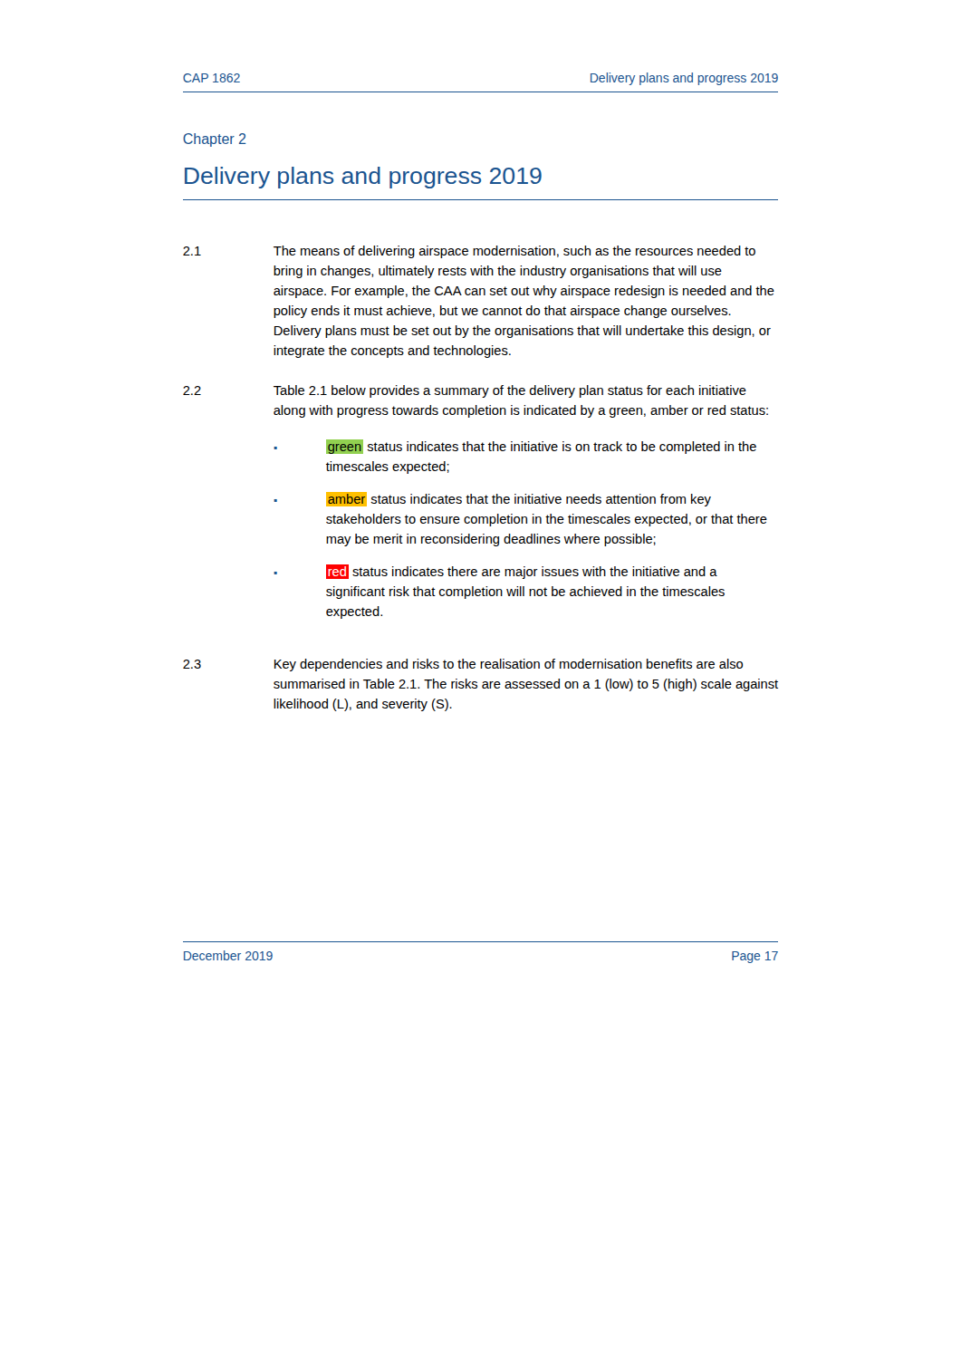CAP 1862 Delivery plans and progress 2019
Chapter 2
Delivery plans and progress 2019
2.1
The means of delivering airspace modernisation, such as the resources needed to bring in changes, ultimately rests with the industry organisations that will use airspace. For example, the CAA can set out why airspace redesign is needed and the policy ends it must achieve, but we cannot do that airspace change ourselves. Delivery plans must be set out by the organisations that will undertake this design, or integrate the concepts and technologies.
2.2
Table 2.1 below provides a summary of the delivery plan status for each initiative along with progress towards completion is indicated by a green, amber or red status:
▪
green status indicates that the initiative is on track to be completed in the timescales expected;
▪
amber status indicates that the initiative needs attention from key stakeholders to ensure completion in the timescales expected, or that there may be merit in reconsidering deadlines where possible;
▪
red status indicates there are major issues with the initiative and a significant risk that completion will not be achieved in the timescales expected.
2.3
Key dependencies and risks to the realisation of modernisation benefits are also summarised in Table 2.1. The risks are assessed on a 1 (low) to 5 (high) scale against likelihood (L), and severity (S).
December 2019 Page 17